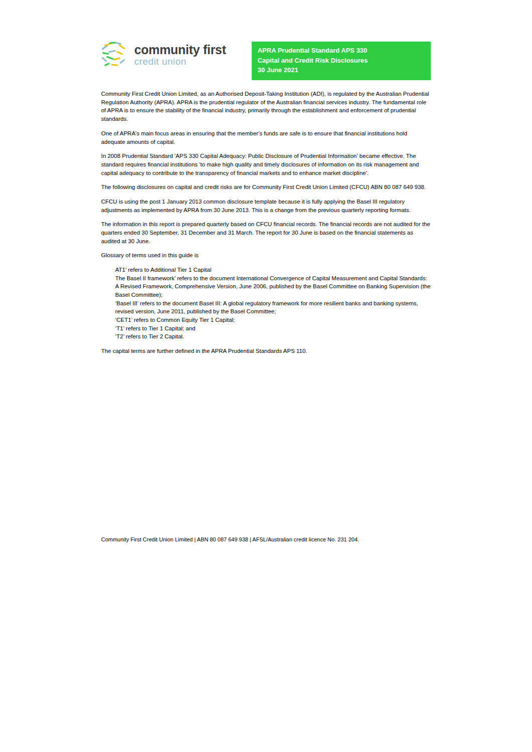community first
credit union
APRA Prudential Standard APS 330
Capital and Credit Risk Disclosures
30 June 2021
Community First Credit Union Limited, as an Authorised Deposit-Taking Institution (ADI), is regulated by the Australian Prudential Regulation Authority (APRA). APRA is the prudential regulator of the Australian financial services industry. The fundamental role of APRA is to ensure the stability of the financial industry, primarily through the establishment and enforcement of prudential standards.
One of APRA's main focus areas in ensuring that the member's funds are safe is to ensure that financial institutions hold adequate amounts of capital.
In 2008 Prudential Standard 'APS 330 Capital Adequacy: Public Disclosure of Prudential Information' became effective. The standard requires financial institutions 'to make high quality and timely disclosures of information on its risk management and capital adequacy to contribute to the transparency of financial markets and to enhance market discipline'.
The following disclosures on capital and credit risks are for Community First Credit Union Limited (CFCU) ABN 80 087 649 938.
CFCU is using the post 1 January 2013 common disclosure template because it is fully applying the Basel III regulatory adjustments as implemented by APRA from 30 June 2013. This is a change from the previous quarterly reporting formats.
The information in this report is prepared quarterly based on CFCU financial records. The financial records are not audited for the quarters ended 30 September, 31 December and 31 March. The report for 30 June is based on the financial statements as audited at 30 June.
Glossary of terms used in this guide is
AT1’ refers to Additional Tier 1 Capital
The Basel II framework’ refers to the document International Convergence of Capital Measurement and Capital Standards: A Revised Framework, Comprehensive Version, June 2006, published by the Basel Committee on Banking Supervision (the Basel Committee);
‘Basel III’ refers to the document Basel III: A global regulatory framework for more resilient banks and banking systems, revised version, June 2011, published by the Basel Committee;
‘CET1’ refers to Common Equity Tier 1 Capital;
‘T1’ refers to Tier 1 Capital; and
‘T2’ refers to Tier 2 Capital.
The capital terms are further defined in the APRA Prudential Standards APS 110.
Community First Credit Union Limited | ABN 80 087 649 938 | AFSL/Australian credit licence No. 231 204.